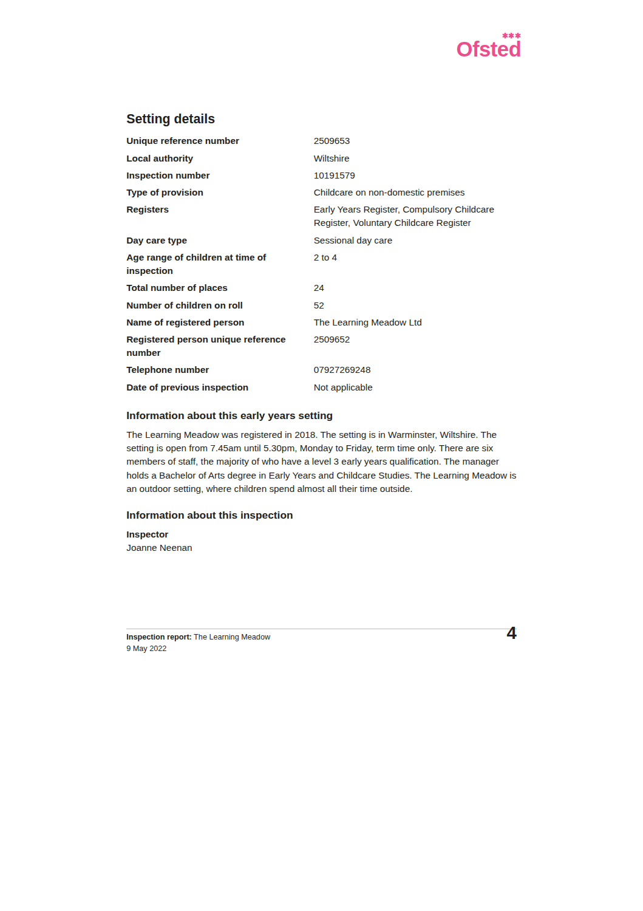✱✱✱
Ofsted
Setting details
| Unique reference number | 2509653 |
| Local authority | Wiltshire |
| Inspection number | 10191579 |
| Type of provision | Childcare on non-domestic premises |
| Registers | Early Years Register, Compulsory Childcare Register, Voluntary Childcare Register |
| Day care type | Sessional day care |
| Age range of children at time of inspection | 2 to 4 |
| Total number of places | 24 |
| Number of children on roll | 52 |
| Name of registered person | The Learning Meadow Ltd |
| Registered person unique reference number | 2509652 |
| Telephone number | 07927269248 |
| Date of previous inspection | Not applicable |
Information about this early years setting
The Learning Meadow was registered in 2018. The setting is in Warminster, Wiltshire. The setting is open from 7.45am until 5.30pm, Monday to Friday, term time only. There are six members of staff, the majority of who have a level 3 early years qualification. The manager holds a Bachelor of Arts degree in Early Years and Childcare Studies. The Learning Meadow is an outdoor setting, where children spend almost all their time outside.
Information about this inspection
Inspector
Joanne Neenan
4
Inspection report: The Learning Meadow
9 May 2022